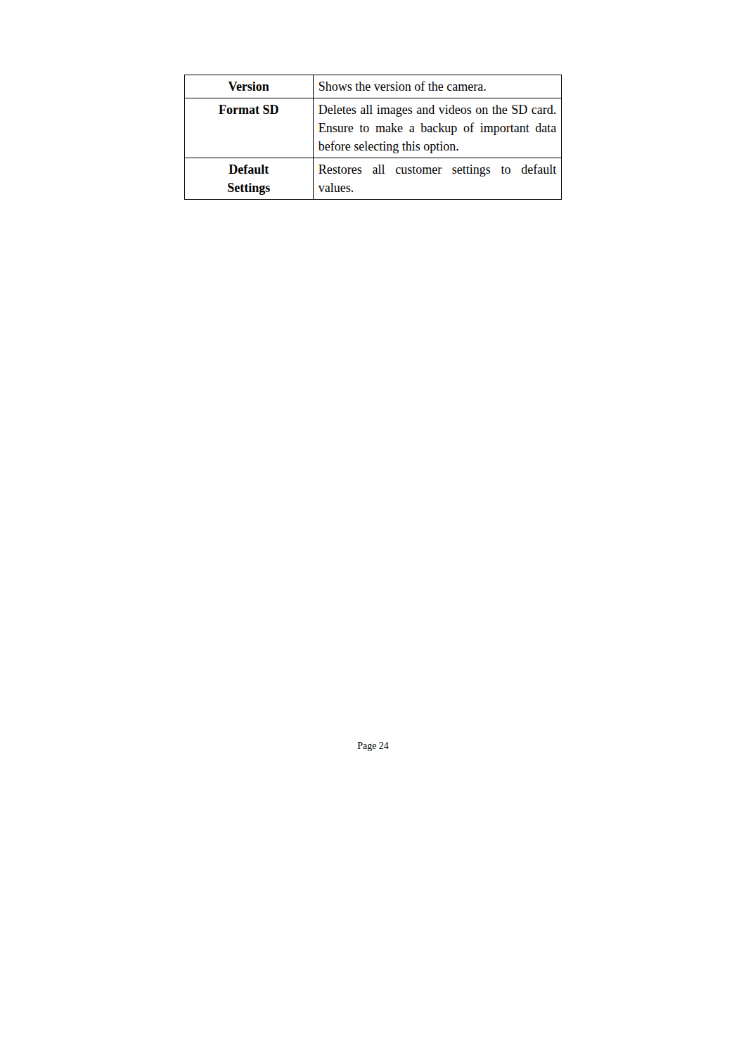| Version | Shows the version of the camera. |
| Format SD | Deletes all images and videos on the SD card. Ensure to make a backup of important data before selecting this option. |
| Default Settings | Restores all customer settings to default values. |
Page 24